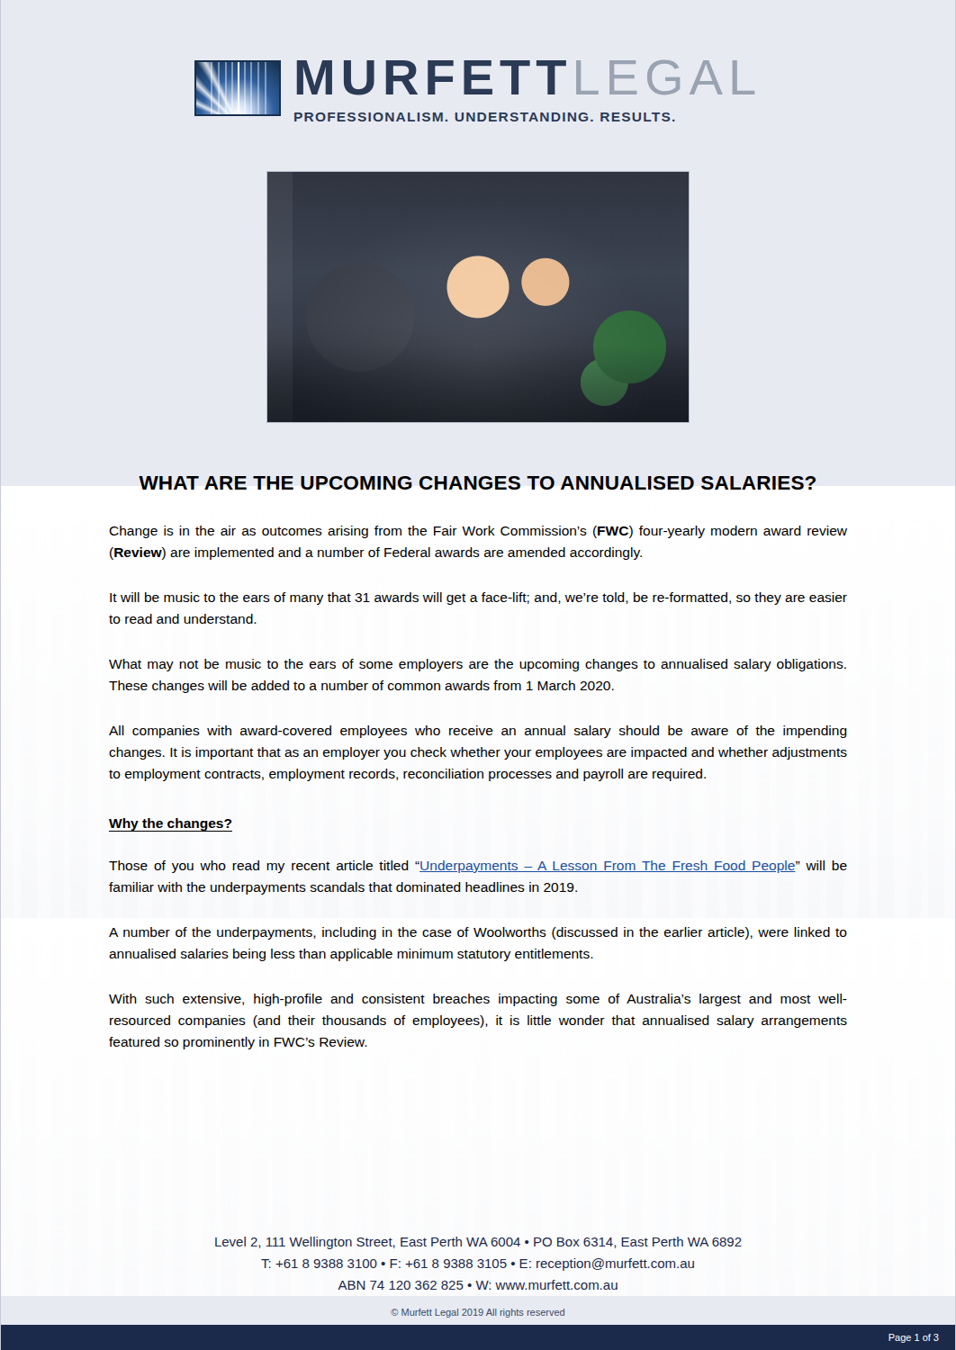MURFETT LEGAL
PROFESSIONALISM. UNDERSTANDING. RESULTS.
WHAT ARE THE UPCOMING CHANGES TO ANNUALISED SALARIES?
Change is in the air as outcomes arising from the Fair Work Commission’s (FWC) four-yearly modern award review (Review) are implemented and a number of Federal awards are amended accordingly.
It will be music to the ears of many that 31 awards will get a face-lift; and, we’re told, be re-formatted, so they are easier to read and understand.
What may not be music to the ears of some employers are the upcoming changes to annualised salary obligations. These changes will be added to a number of common awards from 1 March 2020.
All companies with award-covered employees who receive an annual salary should be aware of the impending changes. It is important that as an employer you check whether your employees are impacted and whether adjustments to employment contracts, employment records, reconciliation processes and payroll are required.
Why the changes?
Those of you who read my recent article titled “Underpayments – A Lesson From The Fresh Food People” will be familiar with the underpayments scandals that dominated headlines in 2019.
A number of the underpayments, including in the case of Woolworths (discussed in the earlier article), were linked to annualised salaries being less than applicable minimum statutory entitlements.
With such extensive, high-profile and consistent breaches impacting some of Australia’s largest and most well-resourced companies (and their thousands of employees), it is little wonder that annualised salary arrangements featured so prominently in FWC’s Review.
Level 2, 111 Wellington Street, East Perth WA 6004 • PO Box 6314, East Perth WA 6892
T: +61 8 9388 3100 • F: +61 8 9388 3105 • E: reception@murfett.com.au
ABN 74 120 362 825 • W: www.murfett.com.au
© Murfett Legal 2019 All rights reserved
Page 1 of 3